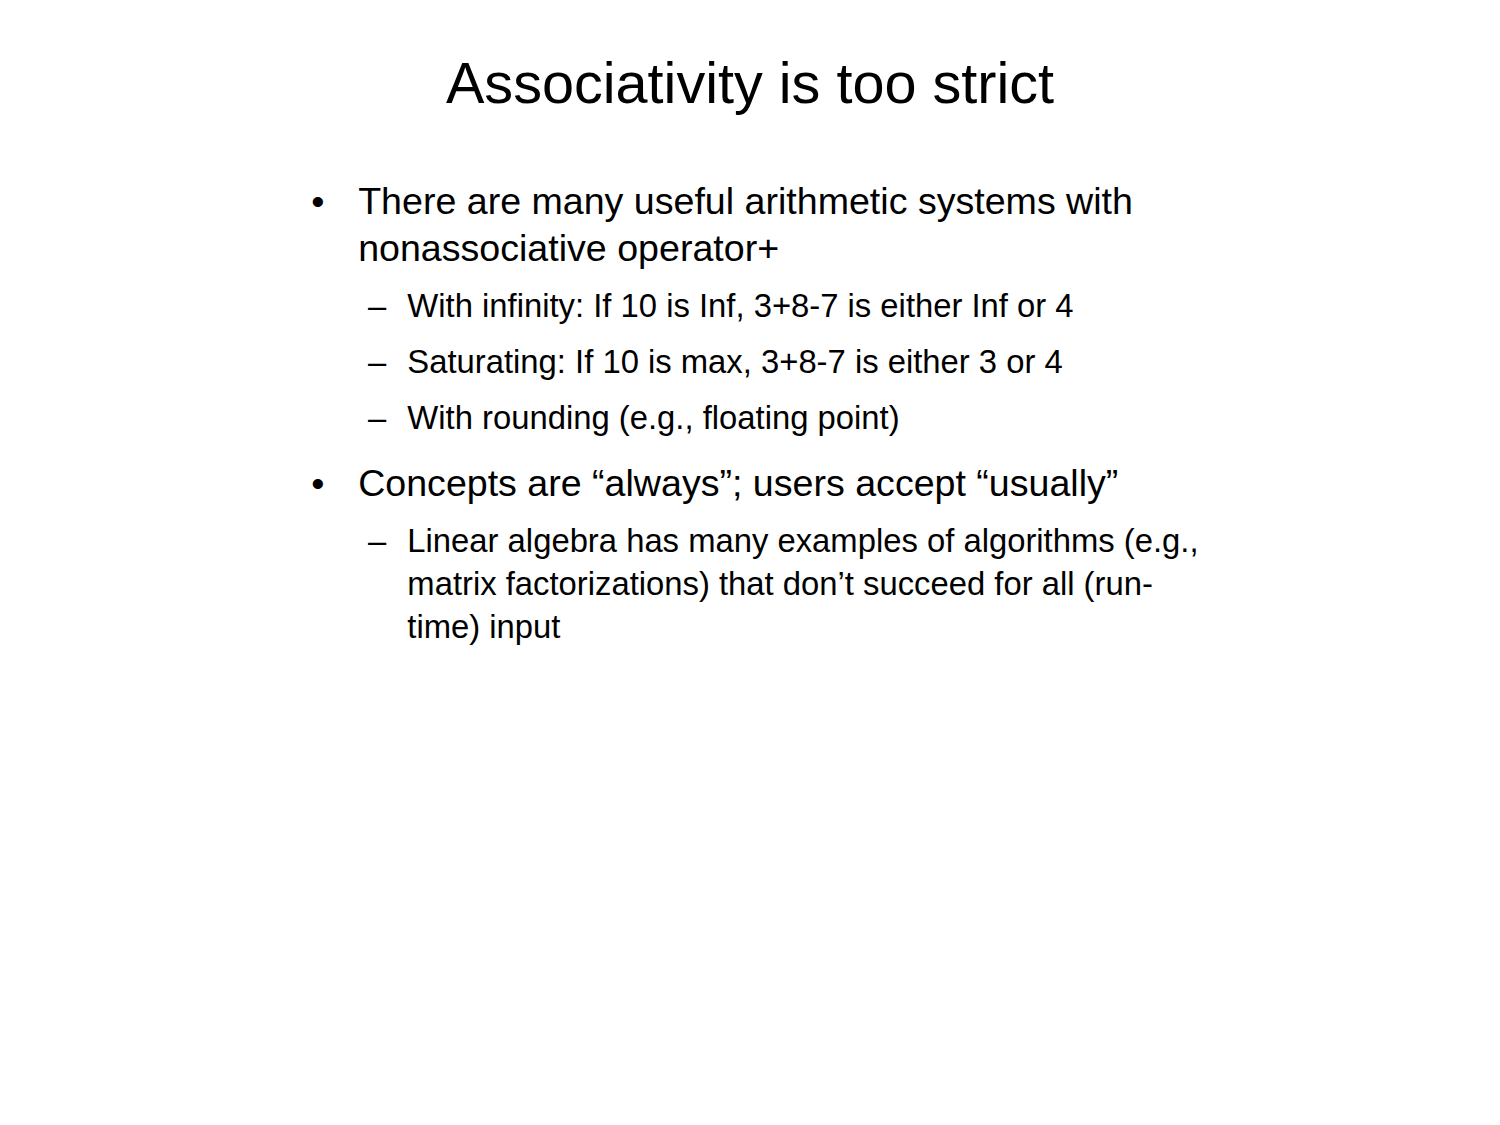Associativity is too strict
There are many useful arithmetic systems with nonassociative operator+
With infinity: If 10 is Inf, 3+8-7 is either Inf or 4
Saturating: If 10 is max, 3+8-7 is either 3 or 4
With rounding (e.g., floating point)
Concepts are “always”; users accept “usually”
Linear algebra has many examples of algorithms (e.g., matrix factorizations) that don’t succeed for all (run-time) input